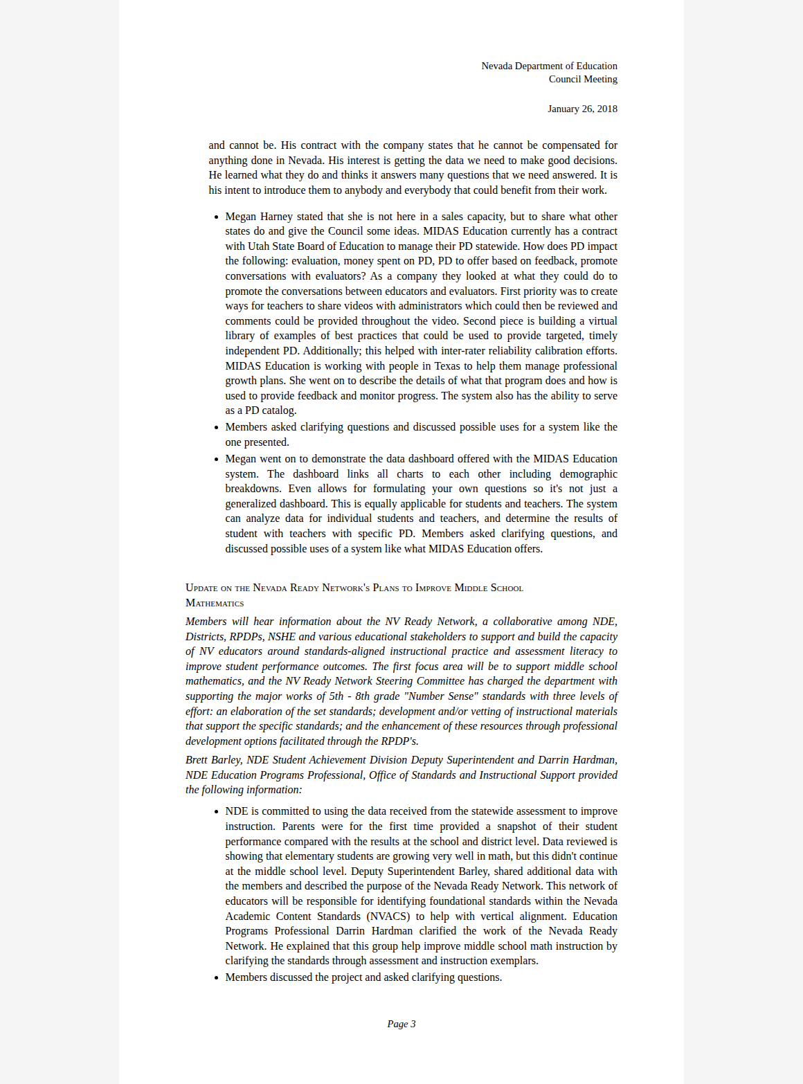Nevada Department of Education
Council Meeting
January 26, 2018
and cannot be. His contract with the company states that he cannot be compensated for anything done in Nevada. His interest is getting the data we need to make good decisions. He learned what they do and thinks it answers many questions that we need answered. It is his intent to introduce them to anybody and everybody that could benefit from their work.
Megan Harney stated that she is not here in a sales capacity, but to share what other states do and give the Council some ideas. MIDAS Education currently has a contract with Utah State Board of Education to manage their PD statewide. How does PD impact the following: evaluation, money spent on PD, PD to offer based on feedback, promote conversations with evaluators? As a company they looked at what they could do to promote the conversations between educators and evaluators. First priority was to create ways for teachers to share videos with administrators which could then be reviewed and comments could be provided throughout the video. Second piece is building a virtual library of examples of best practices that could be used to provide targeted, timely independent PD. Additionally; this helped with inter-rater reliability calibration efforts. MIDAS Education is working with people in Texas to help them manage professional growth plans. She went on to describe the details of what that program does and how is used to provide feedback and monitor progress. The system also has the ability to serve as a PD catalog.
Members asked clarifying questions and discussed possible uses for a system like the one presented.
Megan went on to demonstrate the data dashboard offered with the MIDAS Education system. The dashboard links all charts to each other including demographic breakdowns. Even allows for formulating your own questions so it's not just a generalized dashboard. This is equally applicable for students and teachers. The system can analyze data for individual students and teachers, and determine the results of student with teachers with specific PD. Members asked clarifying questions, and discussed possible uses of a system like what MIDAS Education offers.
Update on the Nevada Ready Network's Plans to Improve Middle School Mathematics
Members will hear information about the NV Ready Network, a collaborative among NDE, Districts, RPDPs, NSHE and various educational stakeholders to support and build the capacity of NV educators around standards-aligned instructional practice and assessment literacy to improve student performance outcomes. The first focus area will be to support middle school mathematics, and the NV Ready Network Steering Committee has charged the department with supporting the major works of 5th - 8th grade "Number Sense" standards with three levels of effort: an elaboration of the set standards; development and/or vetting of instructional materials that support the specific standards; and the enhancement of these resources through professional development options facilitated through the RPDP's.
Brett Barley, NDE Student Achievement Division Deputy Superintendent and Darrin Hardman, NDE Education Programs Professional, Office of Standards and Instructional Support provided the following information:
NDE is committed to using the data received from the statewide assessment to improve instruction. Parents were for the first time provided a snapshot of their student performance compared with the results at the school and district level. Data reviewed is showing that elementary students are growing very well in math, but this didn't continue at the middle school level. Deputy Superintendent Barley, shared additional data with the members and described the purpose of the Nevada Ready Network. This network of educators will be responsible for identifying foundational standards within the Nevada Academic Content Standards (NVACS) to help with vertical alignment. Education Programs Professional Darrin Hardman clarified the work of the Nevada Ready Network. He explained that this group help improve middle school math instruction by clarifying the standards through assessment and instruction exemplars.
Members discussed the project and asked clarifying questions.
Page 3